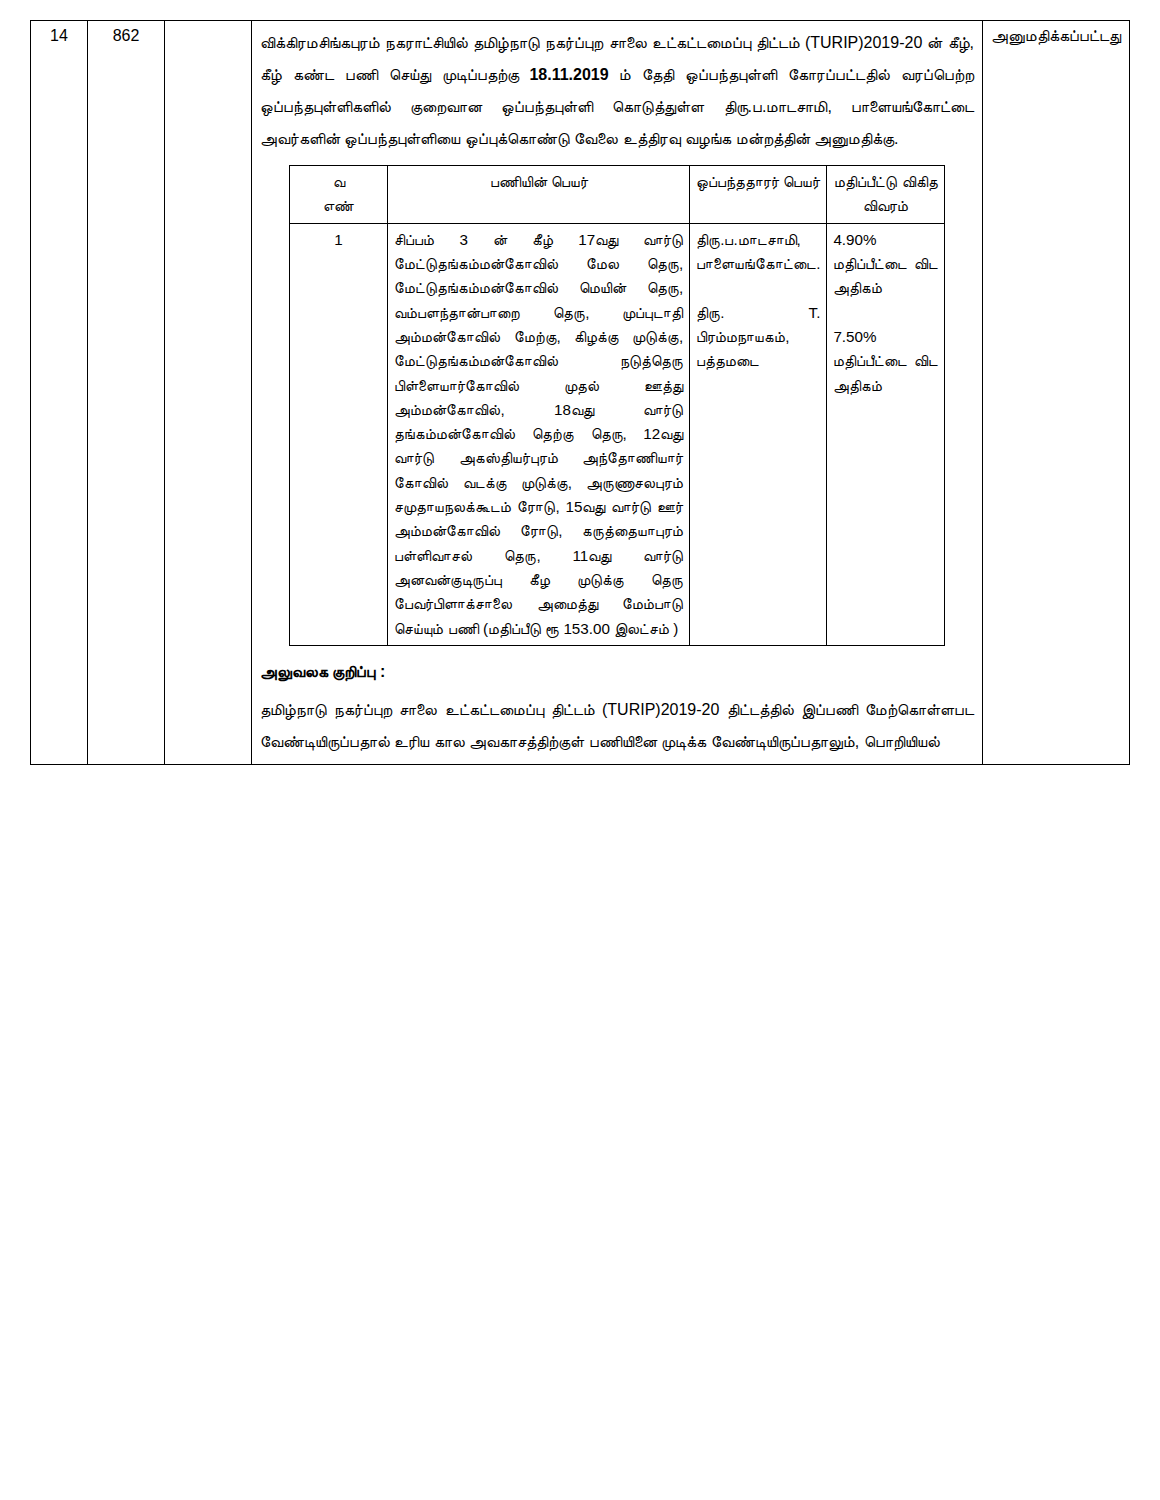| 14 | 862 | | விக்கிரமசிங்கபுரம் நகராட்சியில் தமிழ்நாடு நகர்ப்புற சாலை உட்கட்டமைப்பு திட்டம் (TURIP)2019-20 ன் கீழ், கீழ் கண்ட பணி செய்து முடிப்பதற்கு 18.11.2019 ம் தேதி ஒப்பந்தபுள்ளி கோரப்பட்டதில் வரப்பெற்ற ஒப்பந்தபுள்ளிகளில் குறைவான ஒப்பந்தபுள்ளி கொடுத்துள்ள திரு.ப.மாடசாமி, பாளையங்கோட்டை அவர்களின் ஒப்பந்தபுள்ளியை ஒப்புக்கொண்டு வேலை உத்திரவு வழங்க மன்றத்தின் அனுமதிக்கு. / வ எண் / பணியின் பெயர் / ஒப்பந்ததாரர் பெயர் / மதிப்பீட்டு விகித விவரம் / / --- / --- / --- / --- / / 1 / சிப்பம் 3 ன் கீழ் 17வது வார்டு மேட்டுதங்கம்மன்கோவில் மேல தெரு, மேட்டுதங்கம்மன்கோவில் மெயின் தெரு, வம்பளந்தான்பாறை தெரு, முப்புடாதி அம்மன்கோவில் மேற்கு, கிழக்கு முடுக்கு, மேட்டுதங்கம்மன்கோவில் நடுத்தெரு பிள்ளையார்கோவில் முதல் ஊத்து அம்மன்கோவில், 18வது வார்டு தங்கம்மன்கோவில் தெற்கு தெரு, 12வது வார்டு அகஸ்தியர்புரம் அந்தோணியார் கோவில் வடக்கு முடுக்கு, அருணாசலபுரம் சமுதாயநலக்கூடம் ரோடு, 15வது வார்டு ஊர் அம்மன்கோவில் ரோடு, கருத்தையாபுரம் பள்ளிவாசல் தெரு, 11வது வார்டு அனவன்குடிருப்பு கீழ முடுக்கு தெரு பேவர்பிளாக்சாலை அமைத்து மேம்பாடு செய்யும் பணி (மதிப்பீடு ரூ 153.00 இலட்சம் ) / திரு.ப.மாடசாமி, பாளையங்கோட்டை. திரு. T. பிரம்மநாயகம், பத்தமடை / 4.90% மதிப்பீட்டை விட அதிகம் 7.50% மதிப்பீட்டை விட அதிகம் / அலுவலக குறிப்பு : தமிழ்நாடு நகர்ப்புற சாலை உட்கட்டமைப்பு திட்டம் (TURIP)2019-20 திட்டத்தில் இப்பணி மேற்கொள்ளபட வேண்டியிருப்பதால் உரிய கால அவகாசத்திற்குள் பணியினை முடிக்க வேண்டியிருப்பதாலும், பொறியியல் | அனுமதிக்கப்பட்டது |